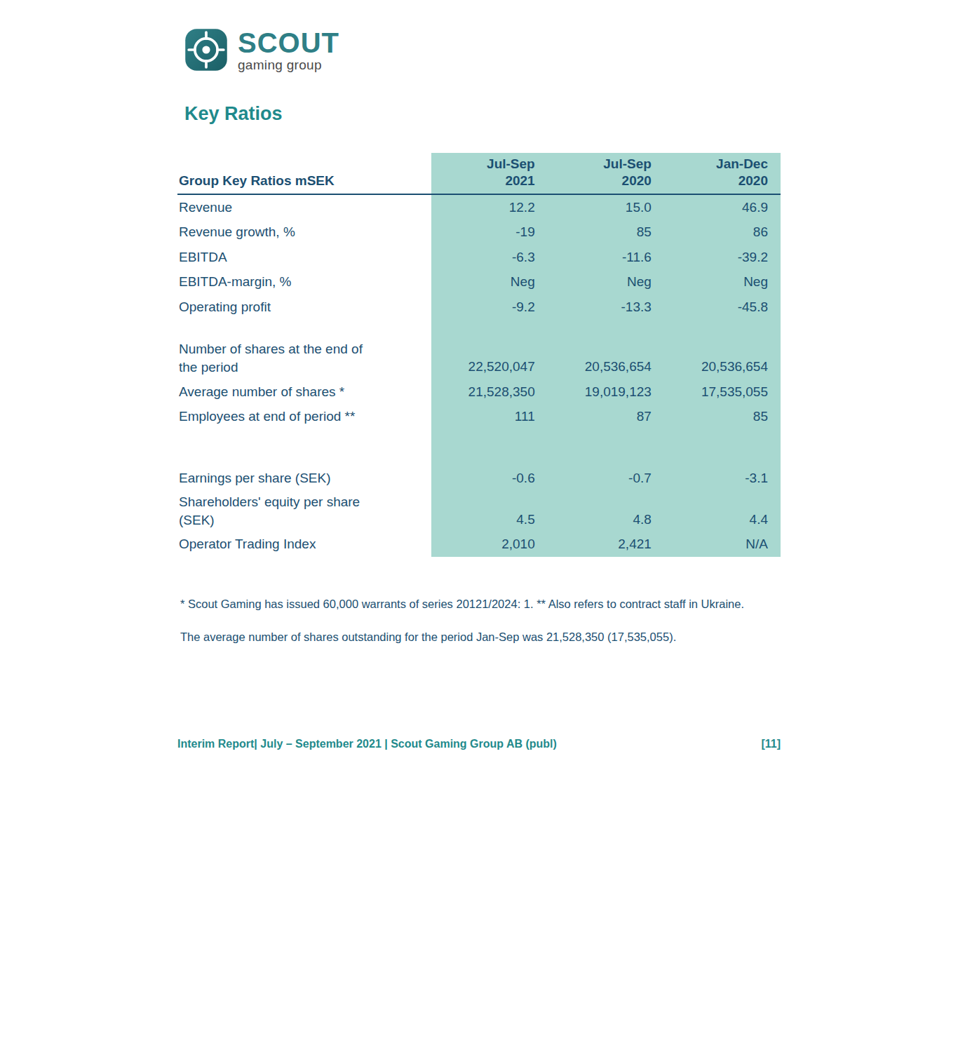SCOUT gaming group
Key Ratios
| Group Key Ratios mSEK | Jul-Sep 2021 | Jul-Sep 2020 | Jan-Dec 2020 |
| --- | --- | --- | --- |
| Revenue | 12.2 | 15.0 | 46.9 |
| Revenue growth, % | -19 | 85 | 86 |
| EBITDA | -6.3 | -11.6 | -39.2 |
| EBITDA-margin, % | Neg | Neg | Neg |
| Operating profit | -9.2 | -13.3 | -45.8 |
| Number of shares at the end of the period | 22,520,047 | 20,536,654 | 20,536,654 |
| Average number of shares * | 21,528,350 | 19,019,123 | 17,535,055 |
| Employees at end of period ** | 111 | 87 | 85 |
| Earnings per share (SEK) | -0.6 | -0.7 | -3.1 |
| Shareholders' equity per share (SEK) | 4.5 | 4.8 | 4.4 |
| Operator Trading Index | 2,010 | 2,421 | N/A |
* Scout Gaming has issued 60,000 warrants of series 20121/2024: 1. ** Also refers to contract staff in Ukraine.
The average number of shares outstanding for the period Jan-Sep was 21,528,350 (17,535,055).
Interim Report| July – September 2021 | Scout Gaming Group AB (publ)
[11]